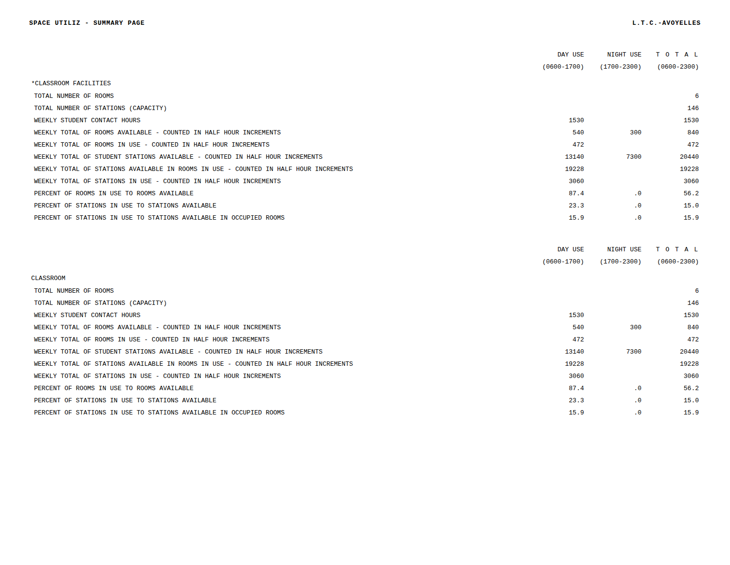SPACE UTILIZ - SUMMARY PAGE L.T.C.-AVOYELLES
| | DAY USE | NIGHT USE | T O T A L |
| --- | --- | --- | --- |
| | (0600-1700) | (1700-2300) | (0600-2300) |
| *CLASSROOM FACILITIES |
| TOTAL NUMBER OF ROOMS | | | 6 |
| TOTAL NUMBER OF STATIONS (CAPACITY) | | | 146 |
| WEEKLY STUDENT CONTACT HOURS | 1530 | | 1530 |
| WEEKLY TOTAL OF ROOMS AVAILABLE - COUNTED IN HALF HOUR INCREMENTS | 540 | 300 | 840 |
| WEEKLY TOTAL OF ROOMS IN USE - COUNTED IN HALF HOUR INCREMENTS | 472 | | 472 |
| WEEKLY TOTAL OF STUDENT STATIONS AVAILABLE - COUNTED IN HALF HOUR INCREMENTS | 13140 | 7300 | 20440 |
| WEEKLY TOTAL OF STATIONS AVAILABLE IN ROOMS IN USE - COUNTED IN HALF HOUR INCREMENTS | 19228 | | 19228 |
| WEEKLY TOTAL OF STATIONS IN USE - COUNTED IN HALF HOUR INCREMENTS | 3060 | | 3060 |
| PERCENT OF ROOMS IN USE TO ROOMS AVAILABLE | 87.4 | .0 | 56.2 |
| PERCENT OF STATIONS IN USE TO STATIONS AVAILABLE | 23.3 | .0 | 15.0 |
| PERCENT OF STATIONS IN USE TO STATIONS AVAILABLE IN OCCUPIED ROOMS | 15.9 | .0 | 15.9 |
| | DAY USE | NIGHT USE | T O T A L |
| --- | --- | --- | --- |
| | (0600-1700) | (1700-2300) | (0600-2300) |
| CLASSROOM |
| TOTAL NUMBER OF ROOMS | | | 6 |
| TOTAL NUMBER OF STATIONS (CAPACITY) | | | 146 |
| WEEKLY STUDENT CONTACT HOURS | 1530 | | 1530 |
| WEEKLY TOTAL OF ROOMS AVAILABLE - COUNTED IN HALF HOUR INCREMENTS | 540 | 300 | 840 |
| WEEKLY TOTAL OF ROOMS IN USE - COUNTED IN HALF HOUR INCREMENTS | 472 | | 472 |
| WEEKLY TOTAL OF STUDENT STATIONS AVAILABLE - COUNTED IN HALF HOUR INCREMENTS | 13140 | 7300 | 20440 |
| WEEKLY TOTAL OF STATIONS AVAILABLE IN ROOMS IN USE - COUNTED IN HALF HOUR INCREMENTS | 19228 | | 19228 |
| WEEKLY TOTAL OF STATIONS IN USE - COUNTED IN HALF HOUR INCREMENTS | 3060 | | 3060 |
| PERCENT OF ROOMS IN USE TO ROOMS AVAILABLE | 87.4 | .0 | 56.2 |
| PERCENT OF STATIONS IN USE TO STATIONS AVAILABLE | 23.3 | .0 | 15.0 |
| PERCENT OF STATIONS IN USE TO STATIONS AVAILABLE IN OCCUPIED ROOMS | 15.9 | .0 | 15.9 |